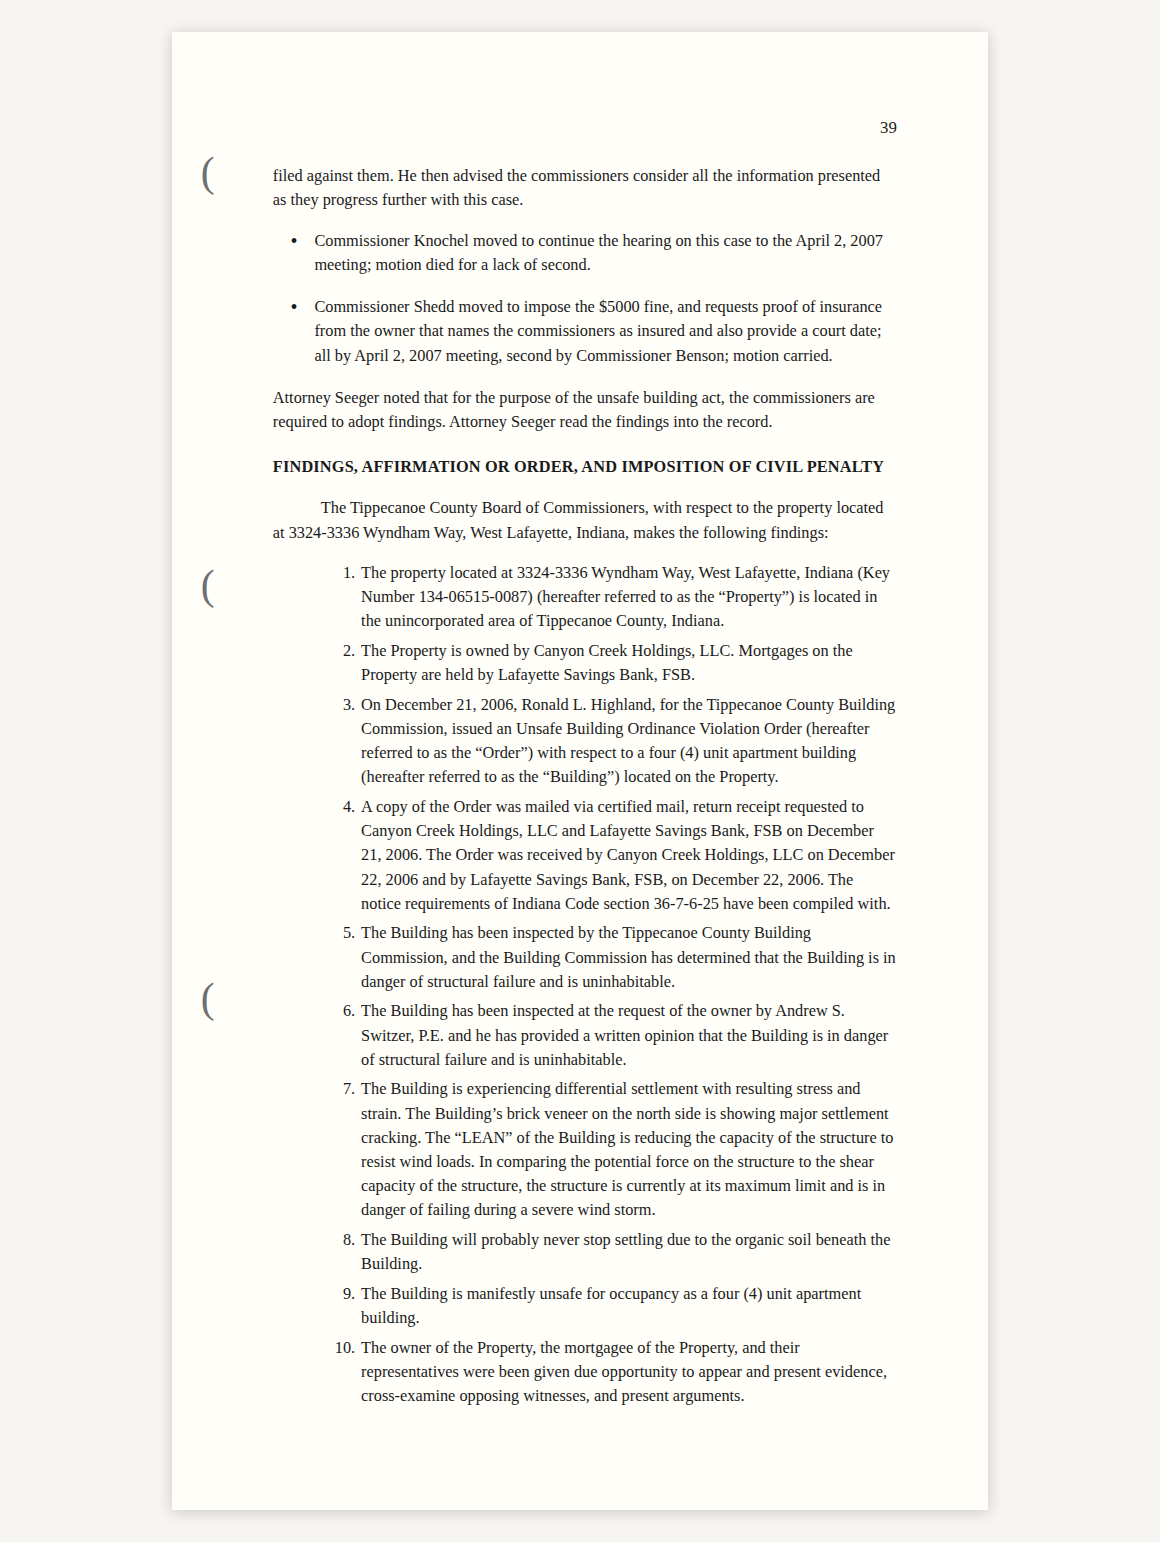( ( (
39
filed against them. He then advised the commissioners consider all the information presented as they progress further with this case.
Commissioner Knochel moved to continue the hearing on this case to the April 2, 2007 meeting; motion died for a lack of second.
Commissioner Shedd moved to impose the $5000 fine, and requests proof of insurance from the owner that names the commissioners as insured and also provide a court date; all by April 2, 2007 meeting, second by Commissioner Benson; motion carried.
Attorney Seeger noted that for the purpose of the unsafe building act, the commissioners are required to adopt findings. Attorney Seeger read the findings into the record.
FINDINGS, AFFIRMATION OR ORDER, AND IMPOSITION OF CIVIL PENALTY
The Tippecanoe County Board of Commissioners, with respect to the property located at 3324-3336 Wyndham Way, West Lafayette, Indiana, makes the following findings:
The property located at 3324-3336 Wyndham Way, West Lafayette, Indiana (Key Number 134-06515-0087) (hereafter referred to as the “Property”) is located in the unincorporated area of Tippecanoe County, Indiana.
The Property is owned by Canyon Creek Holdings, LLC. Mortgages on the Property are held by Lafayette Savings Bank, FSB.
On December 21, 2006, Ronald L. Highland, for the Tippecanoe County Building Commission, issued an Unsafe Building Ordinance Violation Order (hereafter referred to as the “Order”) with respect to a four (4) unit apartment building (hereafter referred to as the “Building”) located on the Property.
A copy of the Order was mailed via certified mail, return receipt requested to Canyon Creek Holdings, LLC and Lafayette Savings Bank, FSB on December 21, 2006. The Order was received by Canyon Creek Holdings, LLC on December 22, 2006 and by Lafayette Savings Bank, FSB, on December 22, 2006. The notice requirements of Indiana Code section 36-7-6-25 have been compiled with.
The Building has been inspected by the Tippecanoe County Building Commission, and the Building Commission has determined that the Building is in danger of structural failure and is uninhabitable.
The Building has been inspected at the request of the owner by Andrew S. Switzer, P.E. and he has provided a written opinion that the Building is in danger of structural failure and is uninhabitable.
The Building is experiencing differential settlement with resulting stress and strain. The Building’s brick veneer on the north side is showing major settlement cracking. The “LEAN” of the Building is reducing the capacity of the structure to resist wind loads. In comparing the potential force on the structure to the shear capacity of the structure, the structure is currently at its maximum limit and is in danger of failing during a severe wind storm.
The Building will probably never stop settling due to the organic soil beneath the Building.
The Building is manifestly unsafe for occupancy as a four (4) unit apartment building.
The owner of the Property, the mortgagee of the Property, and their representatives were been given due opportunity to appear and present evidence, cross-examine opposing witnesses, and present arguments.